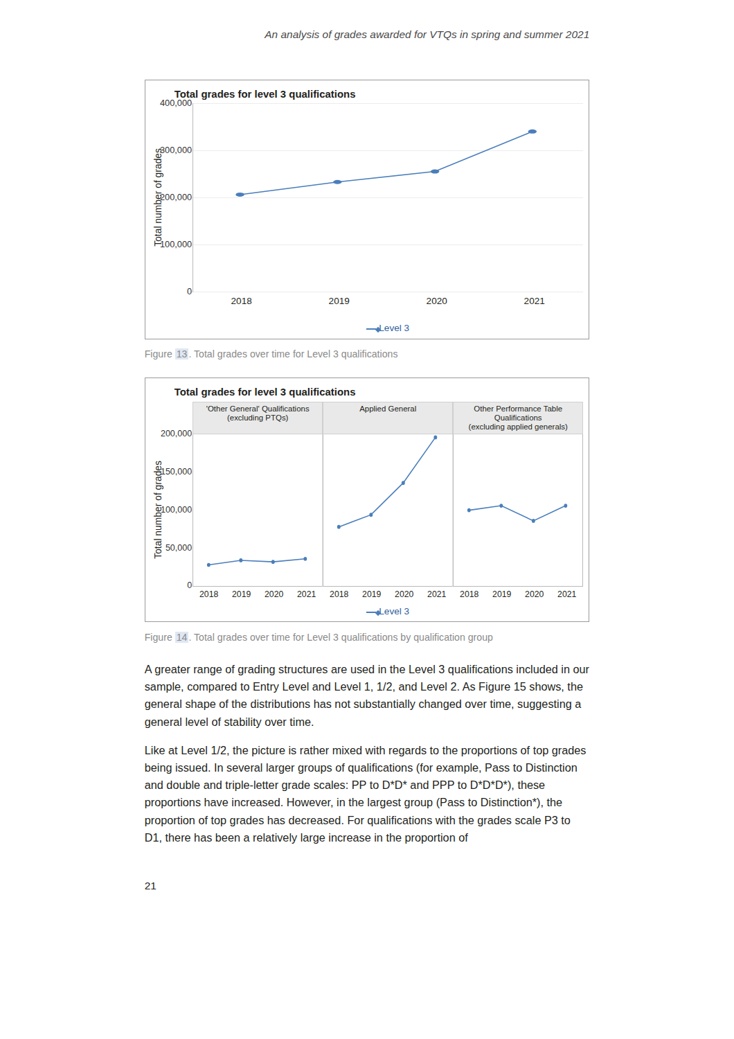An analysis of grades awarded for VTQs in spring and summer 2021
Total grades for level 3 qualifications
Total number of grades
400,000
300,000
200,000
100,000
0
2018201920202021
Level 3
Figure 13. Total grades over time for Level 3 qualifications
Total grades for level 3 qualifications
Total number of grades
'Other General' Qualifications
(excluding PTQs)
Applied General
Other Performance Table Qualifications
(excluding applied generals)
200,000
150,000
100,000
50,000
0
2018201920202021
2018201920202021
2018201920202021
Level 3
Figure 14. Total grades over time for Level 3 qualifications by qualification group
A greater range of grading structures are used in the Level 3 qualifications included in our sample, compared to Entry Level and Level 1, 1/2, and Level 2. As Figure 15 shows, the general shape of the distributions has not substantially changed over time, suggesting a general level of stability over time.
Like at Level 1/2, the picture is rather mixed with regards to the proportions of top grades being issued. In several larger groups of qualifications (for example, Pass to Distinction and double and triple-letter grade scales: PP to D*D* and PPP to D*D*D*), these proportions have increased. However, in the largest group (Pass to Distinction*), the proportion of top grades has decreased. For qualifications with the grades scale P3 to D1, there has been a relatively large increase in the proportion of
21